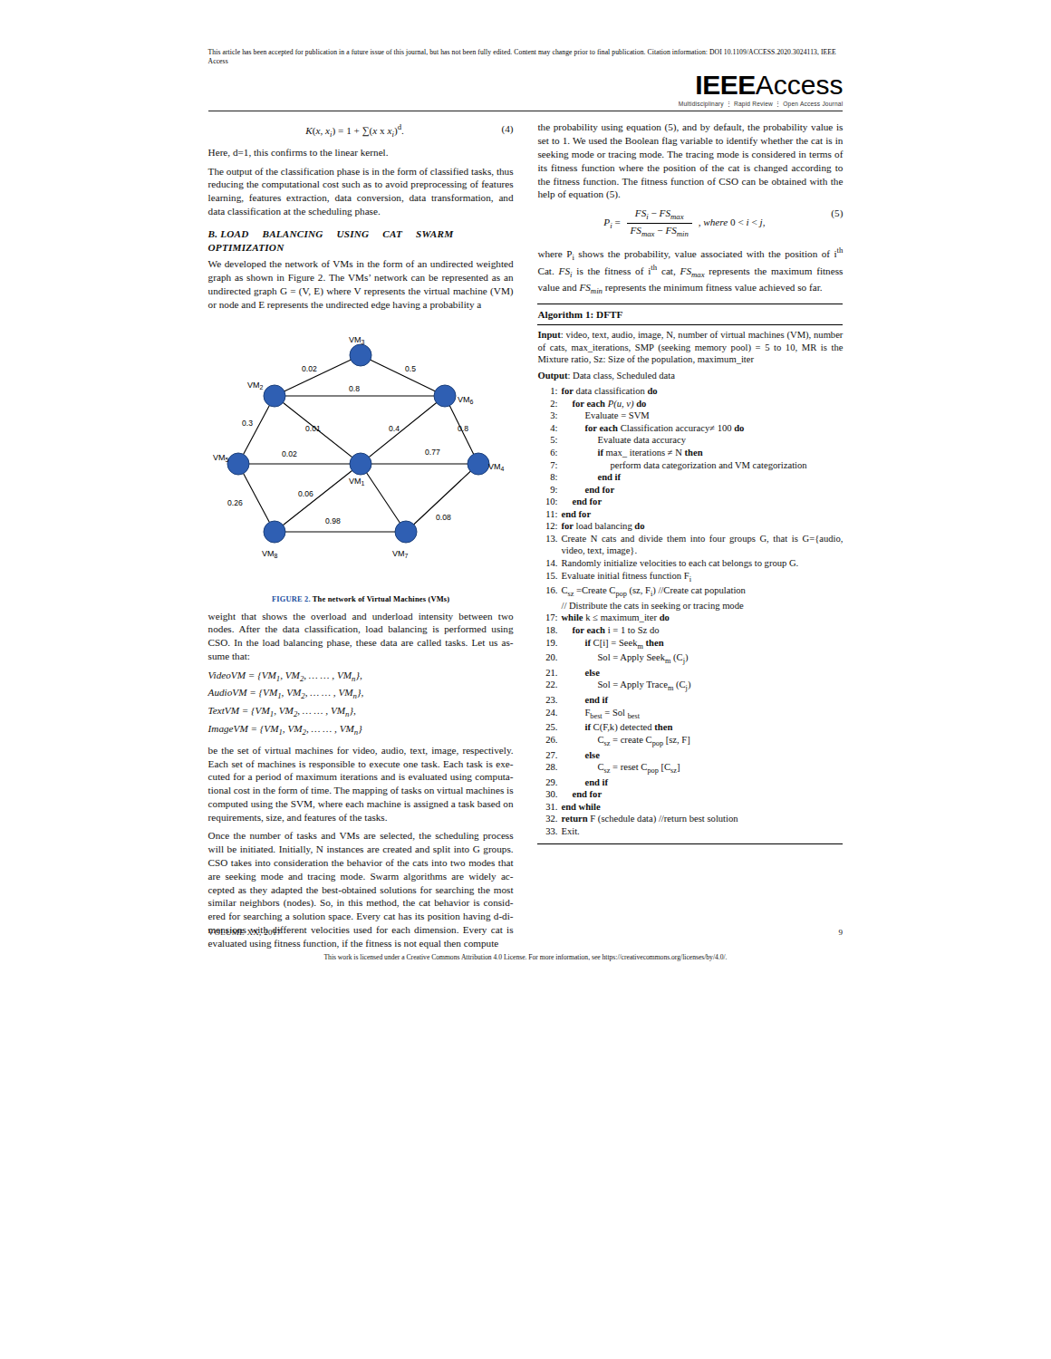This article has been accepted for publication in a future issue of this journal, but has not been fully edited. Content may change prior to final publication. Citation information: DOI 10.1109/ACCESS.2020.3024113, IEEE Access
IEEE Access
Multidisciplinary ⋮ Rapid Review ⋮ Open Access Journal
K(x, xi) = 1 + ∑(x x xi)d. (4)
Here, d=1, this confirms to the linear kernel.
The output of the classification phase is in the form of classified tasks, thus reducing the computational cost such as to avoid preprocessing of features learning, features extraction, data conversion, data transformation, and data classification at the scheduling phase.
B. LOAD BALANCING USING CAT SWARM
OPTIMIZATION
We developed the network of VMs in the form of an undirected weighted graph as shown in Figure 2. The VMs’ network can be represented as an undirected graph G = (V, E) where V represents the virtual machine (VM) or node and E represents the undirected edge having a probability a
VM3 VM2 VM6 VM5 VM1 VM4 VM8 VM7 0.02 0.5 0.8 0.3 0.01 0.4 0.8 0.02 0.77 0.06 0.26 0.98 0.08
FIGURE 2. The network of Virtual Machines (VMs)
weight that shows the overload and underload intensity between two nodes. After the data classification, load balancing is performed using CSO. In the load balancing phase, these data are called tasks. Let us assume that:
VideoVM = {VM1, VM2, … … , VMn},
AudioVM = {VM1, VM2, … … , VMn},
TextVM = {VM1, VM2, … … , VMn},
ImageVM = {VM1, VM2, … … , VMn}
be the set of virtual machines for video, audio, text, image, respectively. Each set of machines is responsible to execute one task. Each task is executed for a period of maximum iterations and is evaluated using computational cost in the form of time. The mapping of tasks on virtual machines is computed using the SVM, where each machine is assigned a task based on requirements, size, and features of the tasks.
Once the number of tasks and VMs are selected, the scheduling process will be initiated. Initially, N instances are created and split into G groups. CSO takes into consideration the behavior of the cats into two modes that are seeking mode and tracing mode. Swarm algorithms are widely accepted as they adapted the best-obtained solutions for searching the most similar neighbors (nodes). So, in this method, the cat behavior is considered for searching a solution space. Every cat has its position having d-dimensions with different velocities used for each dimension. Every cat is evaluated using fitness function, if the fitness is not equal then compute
the probability using equation (5), and by default, the probability value is set to 1. We used the Boolean flag variable to identify whether the cat is in seeking mode or tracing mode. The tracing mode is considered in terms of its fitness function where the position of the cat is changed according to the fitness function. The fitness function of CSO can be obtained with the help of equation (5).
Pi = FSi − FSmax FSmax − FSmin , where 0 < i < j, (5)
where Pi shows the probability, value associated with the position of ith Cat. FSi is the fitness of ith cat, FSmax represents the maximum fitness value and FSmin represents the minimum fitness value achieved so far.
Algorithm 1: DFTF
Input: video, text, audio, image, N, number of virtual machines (VM), number of cats, max_iterations, SMP (seeking memory pool) = 5 to 10, MR is the Mixture ratio, Sz: Size of the population, maximum_iter
Output: Data class, Scheduled data
for data classification do
for each P(u, v) do
Evaluate = SVM
for each Classification accuracy≠ 100 do
Evaluate data accuracy
if max_ iterations ≠ N then
perform data categorization and VM categorization
end if
end for
end for
end for
for load balancing do
Create N cats and divide them into four groups G, that is G={audio, video, text, image}.
Randomly initialize velocities to each cat belongs to group G.
Evaluate initial fitness function Fi
Csz =Create Cpop (sz, Fi) //Create cat population
// Distribute the cats in seeking or tracing mode
while k ≤ maximum_iter do
for each i = 1 to Sz do
if C[i] = Seekm then
Sol = Apply Seekm (Cj)
else
Sol = Apply Tracem (Cj)
end if
Fbest = Sol best
if C(F,k) detected then
Csz = create Cpop [sz, F]
else
Csz = reset Cpop [Csz]
end if
end for
end while
return F (schedule data) //return best solution
Exit.
VOLUME XX, 2017 9
This work is licensed under a Creative Commons Attribution 4.0 License. For more information, see https://creativecommons.org/licenses/by/4.0/.